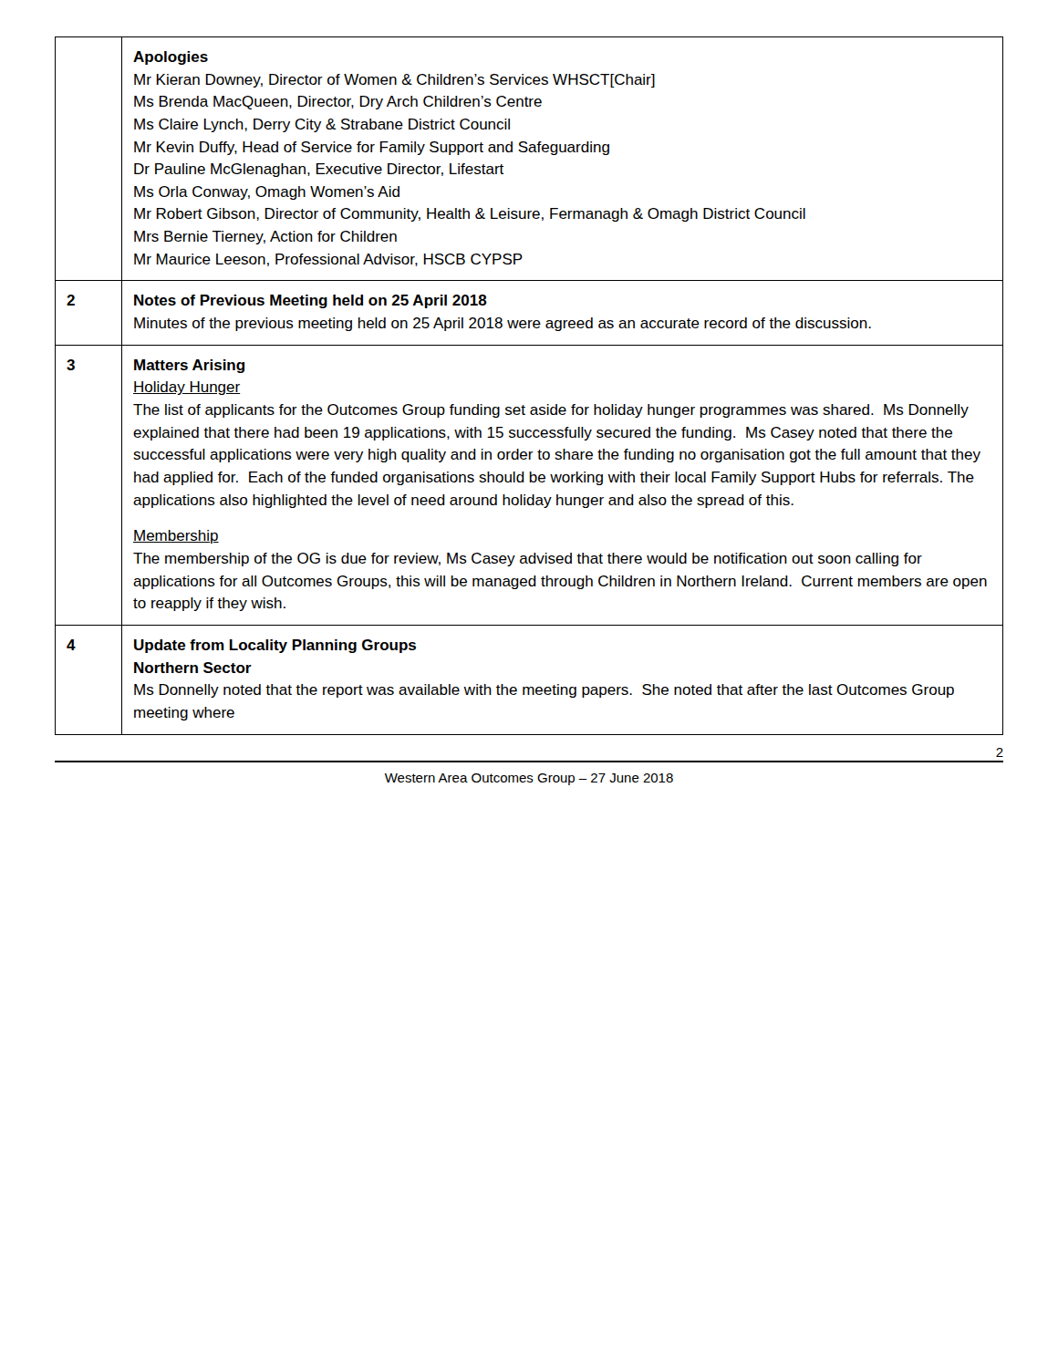| | Apologies Mr Kieran Downey, Director of Women & Children’s Services WHSCT[Chair] Ms Brenda MacQueen, Director, Dry Arch Children’s Centre Ms Claire Lynch, Derry City & Strabane District Council Mr Kevin Duffy, Head of Service for Family Support and Safeguarding Dr Pauline McGlenaghan, Executive Director, Lifestart Ms Orla Conway, Omagh Women’s Aid Mr Robert Gibson, Director of Community, Health & Leisure, Fermanagh & Omagh District Council Mrs Bernie Tierney, Action for Children Mr Maurice Leeson, Professional Advisor, HSCB CYPSP |
| 2 | Notes of Previous Meeting held on 25 April 2018 Minutes of the previous meeting held on 25 April 2018 were agreed as an accurate record of the discussion. |
| 3 | Matters Arising Holiday Hunger The list of applicants for the Outcomes Group funding set aside for holiday hunger programmes was shared. Ms Donnelly explained that there had been 19 applications, with 15 successfully secured the funding. Ms Casey noted that there the successful applications were very high quality and in order to share the funding no organisation got the full amount that they had applied for. Each of the funded organisations should be working with their local Family Support Hubs for referrals. The applications also highlighted the level of need around holiday hunger and also the spread of this. Membership The membership of the OG is due for review, Ms Casey advised that there would be notification out soon calling for applications for all Outcomes Groups, this will be managed through Children in Northern Ireland. Current members are open to reapply if they wish. |
| 4 | Update from Locality Planning Groups Northern Sector Ms Donnelly noted that the report was available with the meeting papers. She noted that after the last Outcomes Group meeting where |
2 Western Area Outcomes Group – 27 June 2018